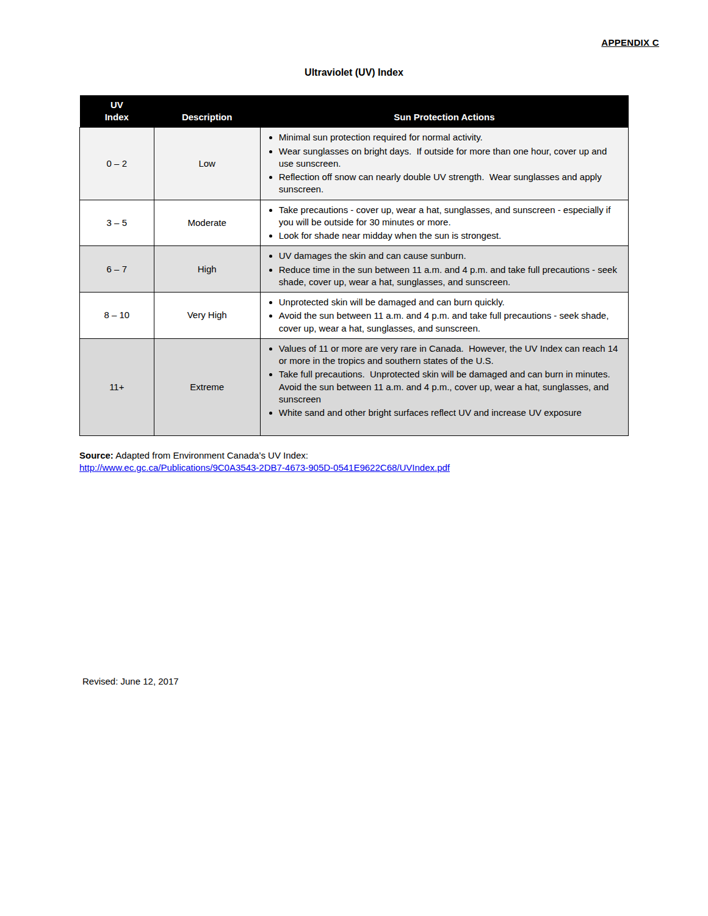APPENDIX C
Ultraviolet (UV) Index
| UV Index | Description | Sun Protection Actions |
| --- | --- | --- |
| 0 – 2 | Low | Minimal sun protection required for normal activity. Wear sunglasses on bright days. If outside for more than one hour, cover up and use sunscreen. Reflection off snow can nearly double UV strength. Wear sunglasses and apply sunscreen. |
| 3 – 5 | Moderate | Take precautions - cover up, wear a hat, sunglasses, and sunscreen - especially if you will be outside for 30 minutes or more. Look for shade near midday when the sun is strongest. |
| 6 – 7 | High | UV damages the skin and can cause sunburn. Reduce time in the sun between 11 a.m. and 4 p.m. and take full precautions - seek shade, cover up, wear a hat, sunglasses, and sunscreen. |
| 8 – 10 | Very High | Unprotected skin will be damaged and can burn quickly. Avoid the sun between 11 a.m. and 4 p.m. and take full precautions - seek shade, cover up, wear a hat, sunglasses, and sunscreen. |
| 11+ | Extreme | Values of 11 or more are very rare in Canada. However, the UV Index can reach 14 or more in the tropics and southern states of the U.S. Take full precautions. Unprotected skin will be damaged and can burn in minutes. Avoid the sun between 11 a.m. and 4 p.m., cover up, wear a hat, sunglasses, and sunscreen White sand and other bright surfaces reflect UV and increase UV exposure |
Source: Adapted from Environment Canada’s UV Index:
http://www.ec.gc.ca/Publications/9C0A3543-2DB7-4673-905D-0541E9622C68/UVIndex.pdf
Revised: June 12, 2017